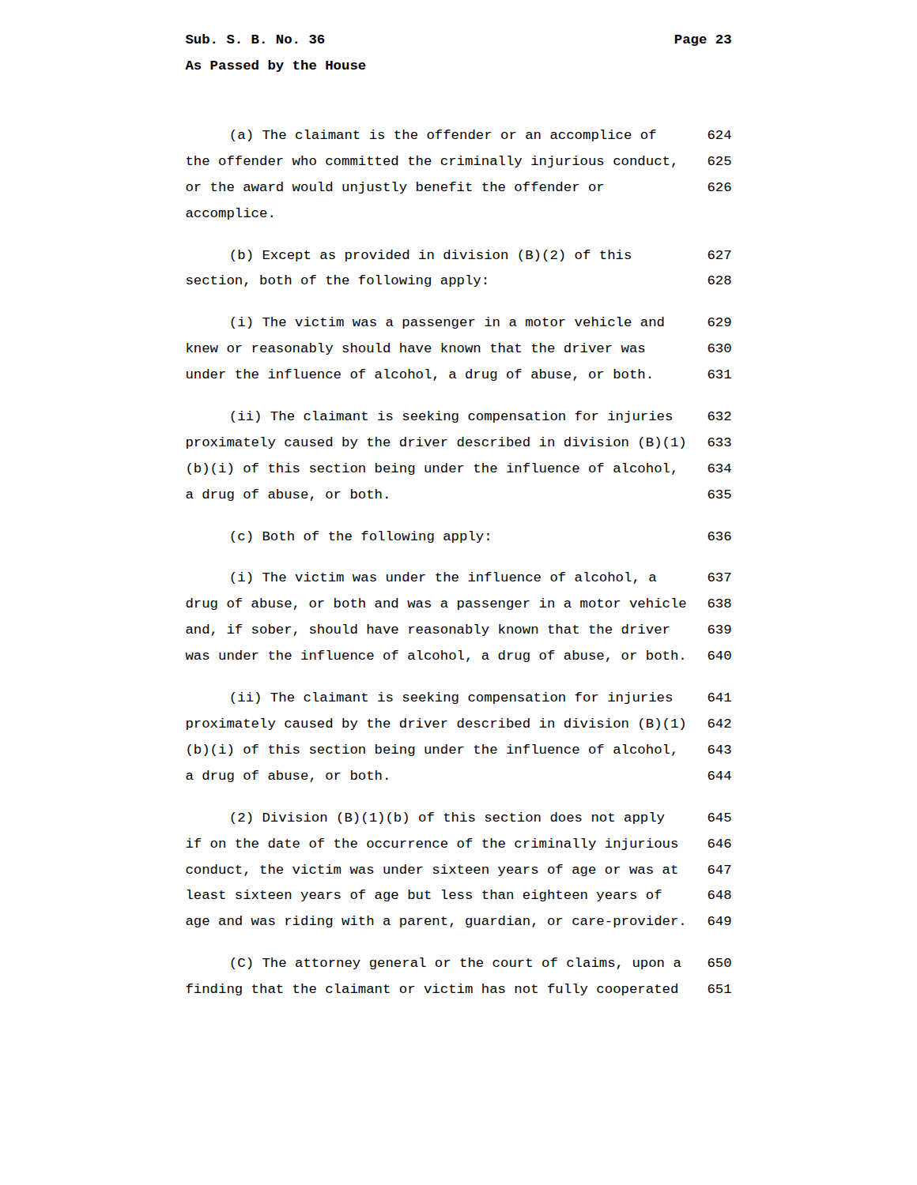Sub. S. B. No. 36 As Passed by the House
Page 23
624 625 626
(a) The claimant is the offender or an accomplice of the offender who committed the criminally injurious conduct, or the award would unjustly benefit the offender or accomplice.
627 628
(b) Except as provided in division (B)(2) of this section, both of the following apply:
629 630 631
(i) The victim was a passenger in a motor vehicle and knew or reasonably should have known that the driver was under the influence of alcohol, a drug of abuse, or both.
632 633 634 635
(ii) The claimant is seeking compensation for injuries proximately caused by the driver described in division (B)(1)(b)(i) of this section being under the influence of alcohol, a drug of abuse, or both.
636
(c) Both of the following apply:
637 638 639 640
(i) The victim was under the influence of alcohol, a drug of abuse, or both and was a passenger in a motor vehicle and, if sober, should have reasonably known that the driver was under the influence of alcohol, a drug of abuse, or both.
641 642 643 644
(ii) The claimant is seeking compensation for injuries proximately caused by the driver described in division (B)(1)(b)(i) of this section being under the influence of alcohol, a drug of abuse, or both.
645 646 647 648 649
(2) Division (B)(1)(b) of this section does not apply if on the date of the occurrence of the criminally injurious conduct, the victim was under sixteen years of age or was at least sixteen years of age but less than eighteen years of age and was riding with a parent, guardian, or care-provider.
650 651
(C) The attorney general or the court of claims, upon a finding that the claimant or victim has not fully cooperated